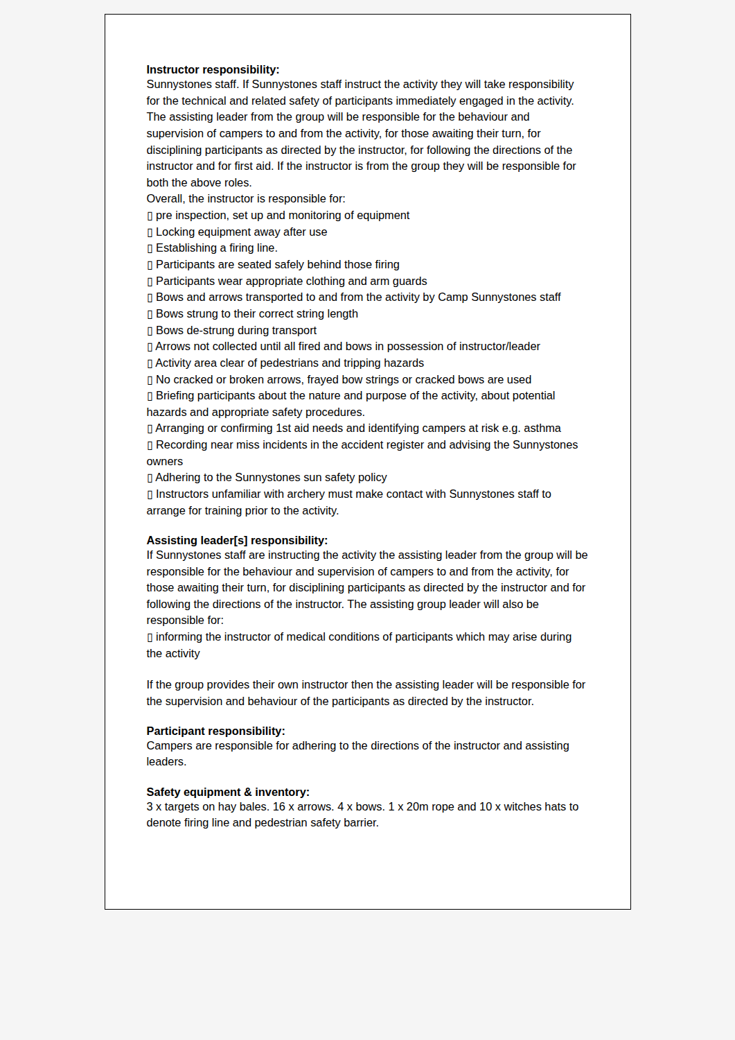Instructor responsibility:
Sunnystones staff. If Sunnystones staff instruct the activity they will take responsibility for the technical and related safety of participants immediately engaged in the activity. The assisting leader from the group will be responsible for the behaviour and supervision of campers to and from the activity, for those awaiting their turn, for disciplining participants as directed by the instructor, for following the directions of the instructor and for first aid. If the instructor is from the group they will be responsible for both the above roles.
Overall, the instructor is responsible for:
▯ pre inspection, set up and monitoring of equipment
▯ Locking equipment away after use
▯ Establishing a firing line.
▯ Participants are seated safely behind those firing
▯ Participants wear appropriate clothing and arm guards
▯ Bows and arrows transported to and from the activity by Camp Sunnystones staff
▯ Bows strung to their correct string length
▯ Bows de-strung during transport
▯ Arrows not collected until all fired and bows in possession of instructor/leader
▯ Activity area clear of pedestrians and tripping hazards
▯ No cracked or broken arrows, frayed bow strings or cracked bows are used
▯ Briefing participants about the nature and purpose of the activity, about potential hazards and appropriate safety procedures.
▯ Arranging or confirming 1st aid needs and identifying campers at risk e.g. asthma
▯ Recording near miss incidents in the accident register and advising the Sunnystones owners
▯ Adhering to the Sunnystones sun safety policy
▯ Instructors unfamiliar with archery must make contact with Sunnystones staff to arrange for training prior to the activity.
Assisting leader[s] responsibility:
If Sunnystones staff are instructing the activity the assisting leader from the group will be responsible for the behaviour and supervision of campers to and from the activity, for those awaiting their turn, for disciplining participants as directed by the instructor and for following the directions of the instructor. The assisting group leader will also be responsible for:
▯ informing the instructor of medical conditions of participants which may arise during the activity
If the group provides their own instructor then the assisting leader will be responsible for the supervision and behaviour of the participants as directed by the instructor.
Participant responsibility:
Campers are responsible for adhering to the directions of the instructor and assisting leaders.
Safety equipment & inventory:
3 x targets on hay bales. 16 x arrows. 4 x bows. 1 x 20m rope and 10 x witches hats to denote firing line and pedestrian safety barrier.